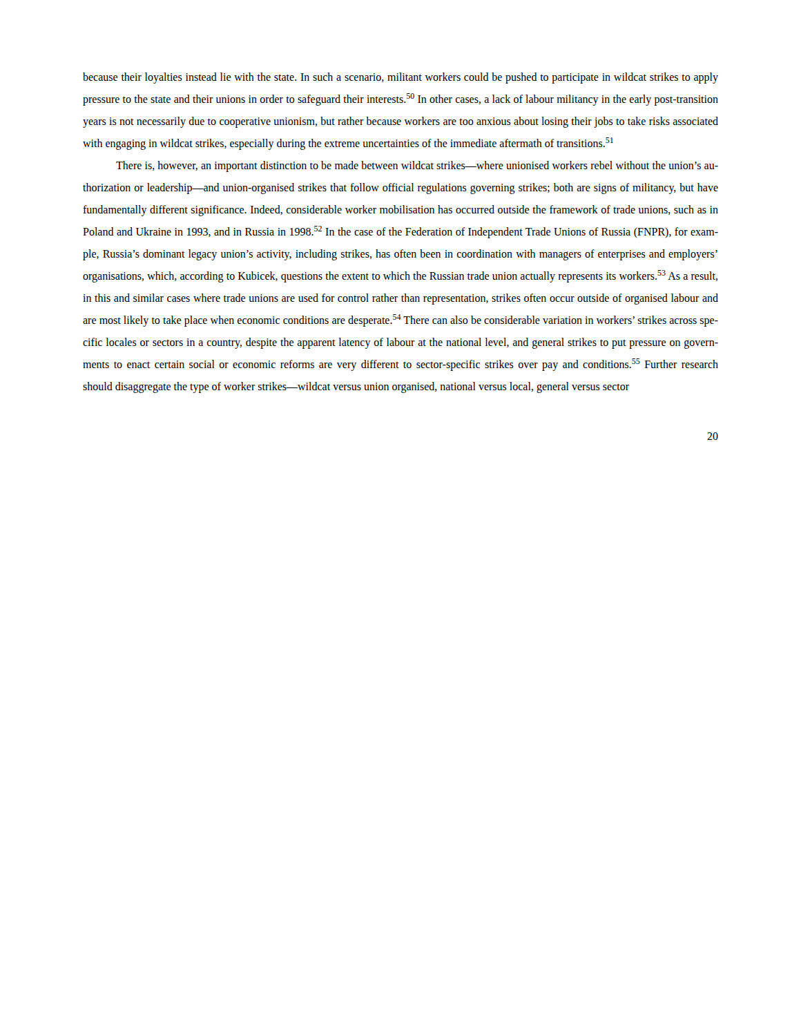because their loyalties instead lie with the state. In such a scenario, militant workers could be pushed to participate in wildcat strikes to apply pressure to the state and their unions in order to safeguard their interests.50 In other cases, a lack of labour militancy in the early post-transition years is not necessarily due to cooperative unionism, but rather because workers are too anxious about losing their jobs to take risks associated with engaging in wildcat strikes, especially during the extreme uncertainties of the immediate aftermath of transitions.51
There is, however, an important distinction to be made between wildcat strikes—where unionised workers rebel without the union’s authorization or leadership—and union-organised strikes that follow official regulations governing strikes; both are signs of militancy, but have fundamentally different significance. Indeed, considerable worker mobilisation has occurred outside the framework of trade unions, such as in Poland and Ukraine in 1993, and in Russia in 1998.52 In the case of the Federation of Independent Trade Unions of Russia (FNPR), for example, Russia’s dominant legacy union’s activity, including strikes, has often been in coordination with managers of enterprises and employers’ organisations, which, according to Kubicek, questions the extent to which the Russian trade union actually represents its workers.53 As a result, in this and similar cases where trade unions are used for control rather than representation, strikes often occur outside of organised labour and are most likely to take place when economic conditions are desperate.54 There can also be considerable variation in workers’ strikes across specific locales or sectors in a country, despite the apparent latency of labour at the national level, and general strikes to put pressure on governments to enact certain social or economic reforms are very different to sector-specific strikes over pay and conditions.55 Further research should disaggregate the type of worker strikes—wildcat versus union organised, national versus local, general versus sector
20